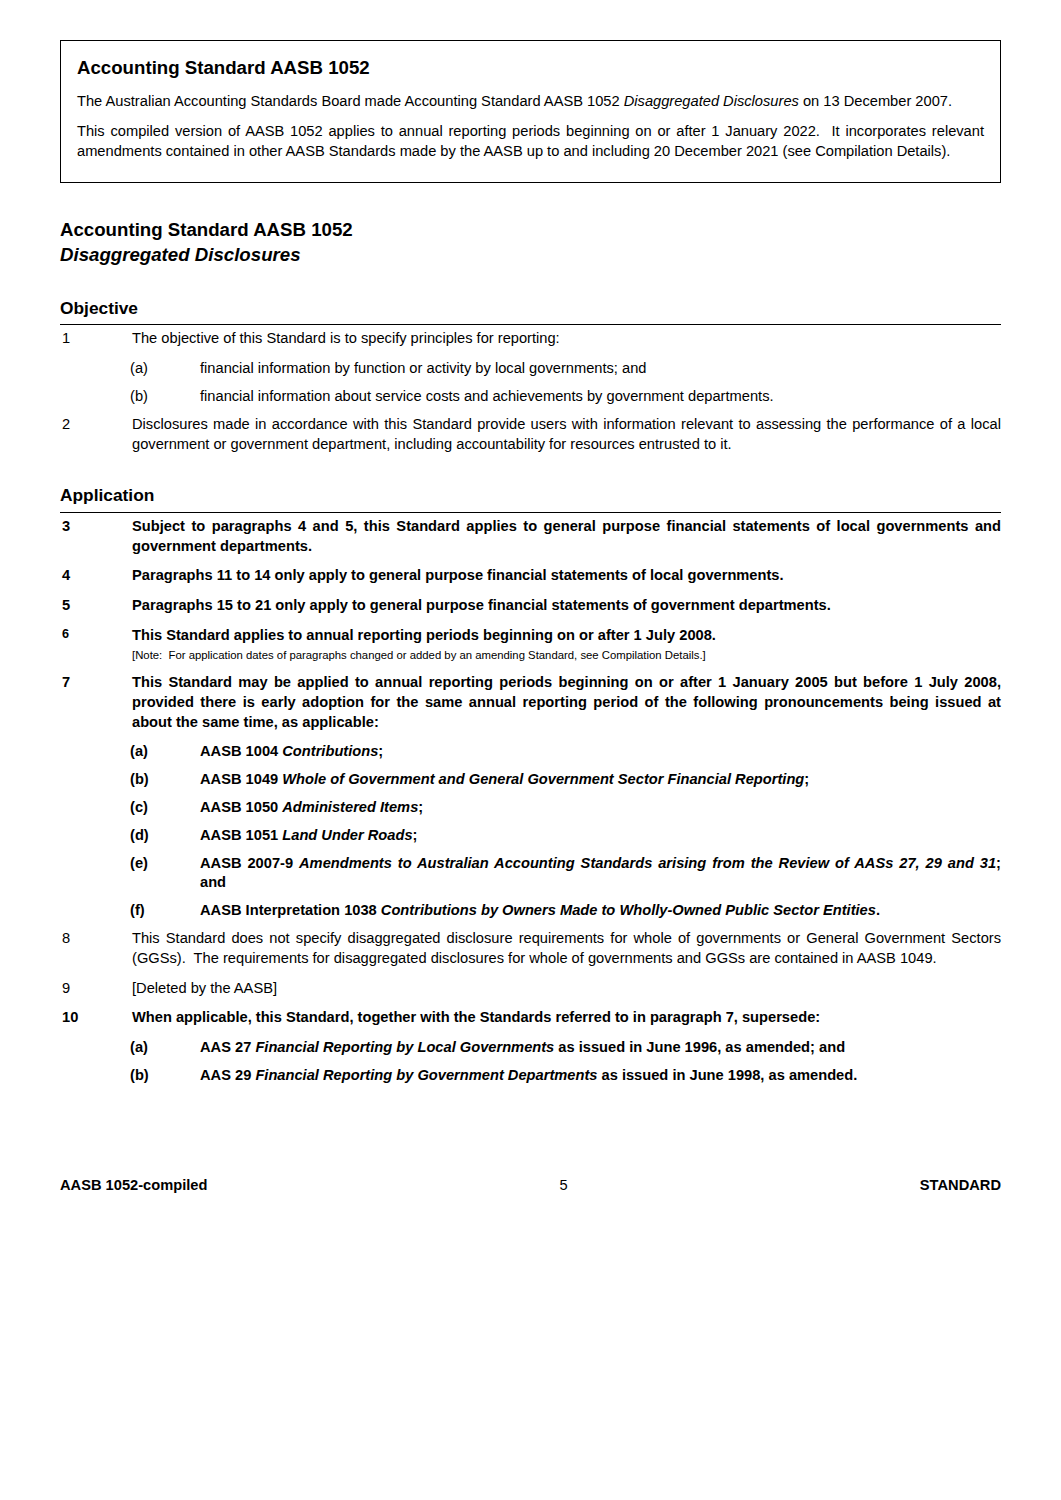Accounting Standard AASB 1052
The Australian Accounting Standards Board made Accounting Standard AASB 1052 Disaggregated Disclosures on 13 December 2007.
This compiled version of AASB 1052 applies to annual reporting periods beginning on or after 1 January 2022. It incorporates relevant amendments contained in other AASB Standards made by the AASB up to and including 20 December 2021 (see Compilation Details).
Accounting Standard AASB 1052
Disaggregated Disclosures
Objective
1
The objective of this Standard is to specify principles for reporting:
(a)
financial information by function or activity by local governments; and
(b)
financial information about service costs and achievements by government departments.
2
Disclosures made in accordance with this Standard provide users with information relevant to assessing the performance of a local government or government department, including accountability for resources entrusted to it.
Application
3
Subject to paragraphs 4 and 5, this Standard applies to general purpose financial statements of local governments and government departments.
4
Paragraphs 11 to 14 only apply to general purpose financial statements of local governments.
5
Paragraphs 15 to 21 only apply to general purpose financial statements of government departments.
6
This Standard applies to annual reporting periods beginning on or after 1 July 2008. [Note: For application dates of paragraphs changed or added by an amending Standard, see Compilation Details.]
7
This Standard may be applied to annual reporting periods beginning on or after 1 January 2005 but before 1 July 2008, provided there is early adoption for the same annual reporting period of the following pronouncements being issued at about the same time, as applicable:
(a)
AASB 1004 Contributions;
(b)
AASB 1049 Whole of Government and General Government Sector Financial Reporting;
(c)
AASB 1050 Administered Items;
(d)
AASB 1051 Land Under Roads;
(e)
AASB 2007-9 Amendments to Australian Accounting Standards arising from the Review of AASs 27, 29 and 31; and
(f)
AASB Interpretation 1038 Contributions by Owners Made to Wholly-Owned Public Sector Entities.
8
This Standard does not specify disaggregated disclosure requirements for whole of governments or General Government Sectors (GGSs). The requirements for disaggregated disclosures for whole of governments and GGSs are contained in AASB 1049.
9
[Deleted by the AASB]
10
When applicable, this Standard, together with the Standards referred to in paragraph 7, supersede:
(a)
AAS 27 Financial Reporting by Local Governments as issued in June 1996, as amended; and
(b)
AAS 29 Financial Reporting by Government Departments as issued in June 1998, as amended.
AASB 1052-compiled
5
STANDARD